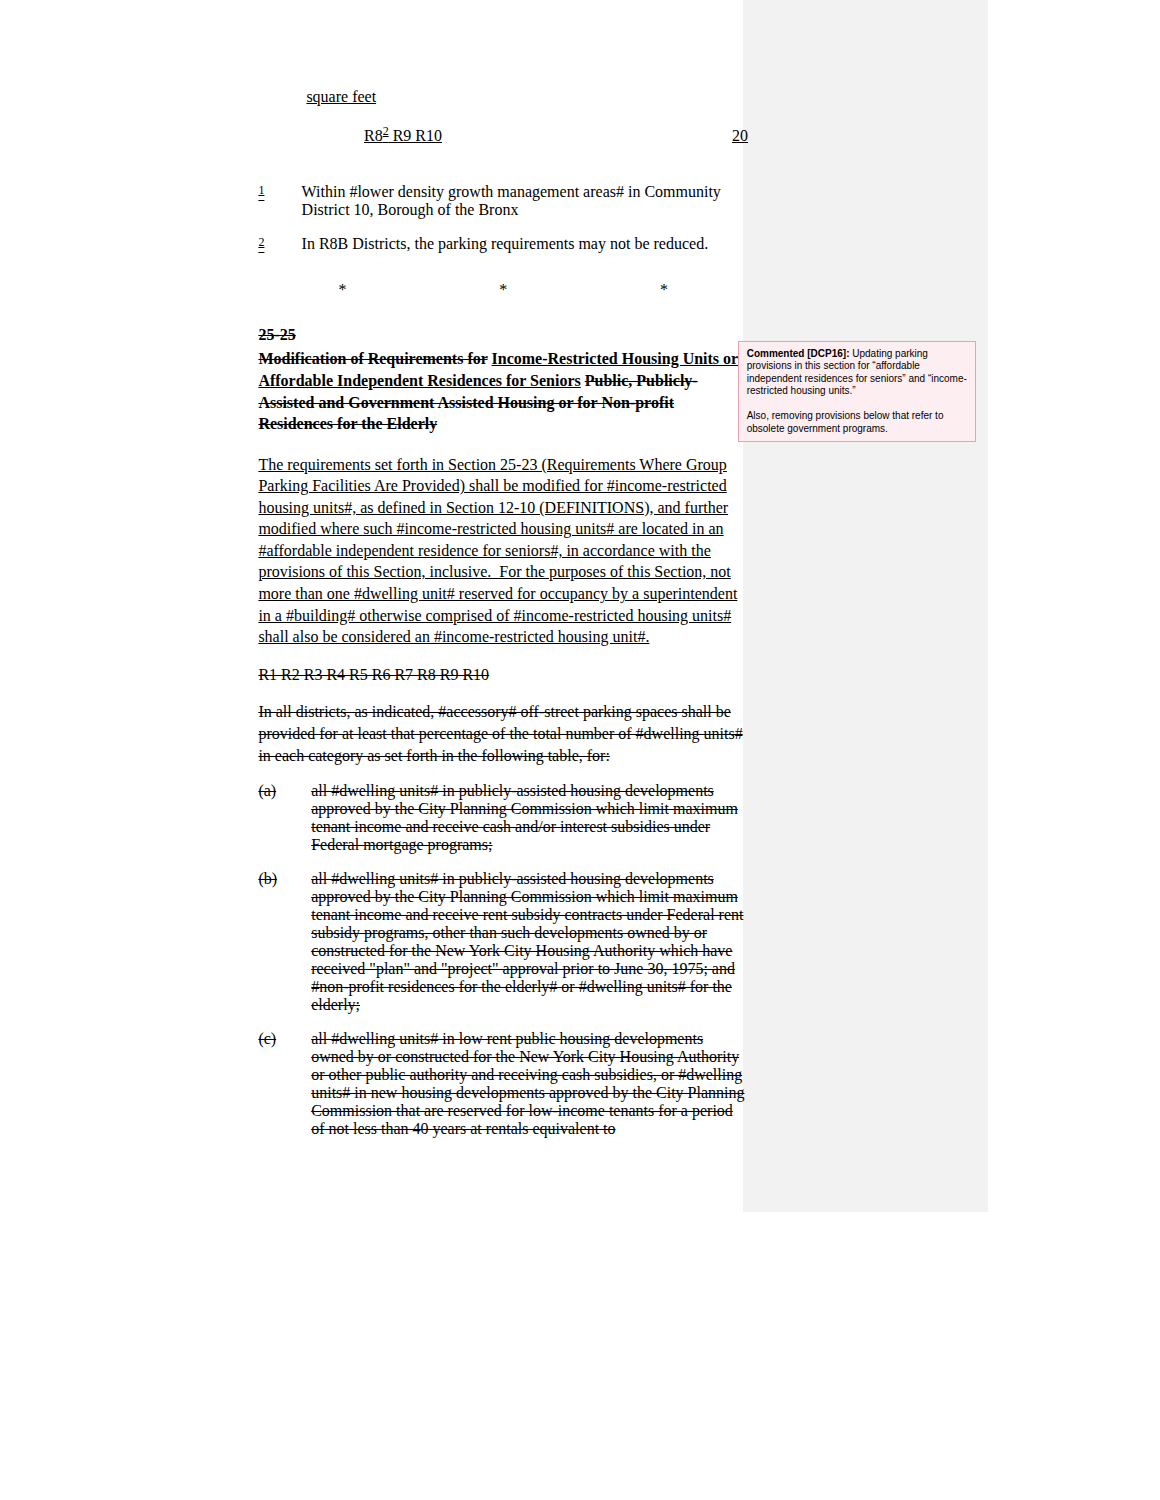Commented [DCP16]: Updating parking provisions in this section for “affordable independent residences for seniors” and “income-restricted housing units.”
Also, removing provisions below that refer to obsolete government programs.
square feet
R82 R9 R10
20
1
Within #lower density growth management areas# in Community District 10, Borough of the Bronx
2
In R8B Districts, the parking requirements may not be reduced.
* * *
25-25
Modification of Requirements for Income-Restricted Housing Units or Affordable Independent Residences for Seniors Public, Publicly-Assisted and Government Assisted Housing or for Non-profit Residences for the Elderly
The requirements set forth in Section 25-23 (Requirements Where Group Parking Facilities Are Provided) shall be modified for #income-restricted housing units#, as defined in Section 12-10 (DEFINITIONS), and further modified where such #income-restricted housing units# are located in an #affordable independent residence for seniors#, in accordance with the provisions of this Section, inclusive. For the purposes of this Section, not more than one #dwelling unit# reserved for occupancy by a superintendent in a #building# otherwise comprised of #income-restricted housing units# shall also be considered an #income-restricted housing unit#.
R1 R2 R3 R4 R5 R6 R7 R8 R9 R10
In all districts, as indicated, #accessory# off-street parking spaces shall be provided for at least that percentage of the total number of #dwelling units# in each category as set forth in the following table, for:
(a)
all #dwelling units# in publicly-assisted housing developments approved by the City Planning Commission which limit maximum tenant income and receive cash and/or interest subsidies under Federal mortgage programs;
(b)
all #dwelling units# in publicly-assisted housing developments approved by the City Planning Commission which limit maximum tenant income and receive rent subsidy contracts under Federal rent subsidy programs, other than such developments owned by or constructed for the New York City Housing Authority which have received "plan" and "project" approval prior to June 30, 1975; and #non-profit residences for the elderly# or #dwelling units# for the elderly;
(c)
all #dwelling units# in low rent public housing developments owned by or constructed for the New York City Housing Authority or other public authority and receiving cash subsidies, or #dwelling units# in new housing developments approved by the City Planning Commission that are reserved for low-income tenants for a period of not less than 40 years at rentals equivalent to